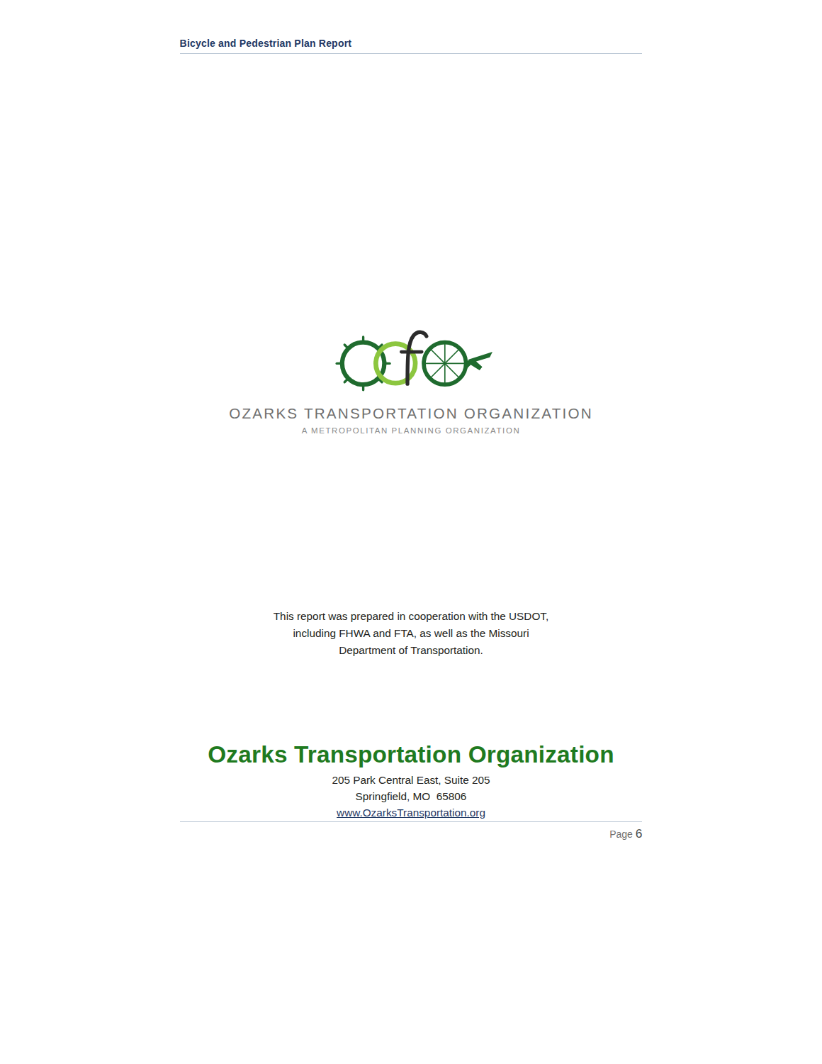Bicycle and Pedestrian Plan Report
OZARKS TRANSPORTATION ORGANIZATION
A METROPOLITAN PLANNING ORGANIZATION
This report was prepared in cooperation with the USDOT,
including FHWA and FTA, as well as the Missouri
Department of Transportation.
Ozarks Transportation Organization
205 Park Central East, Suite 205
Springfield, MO 65806
www.OzarksTransportation.org
Page 6